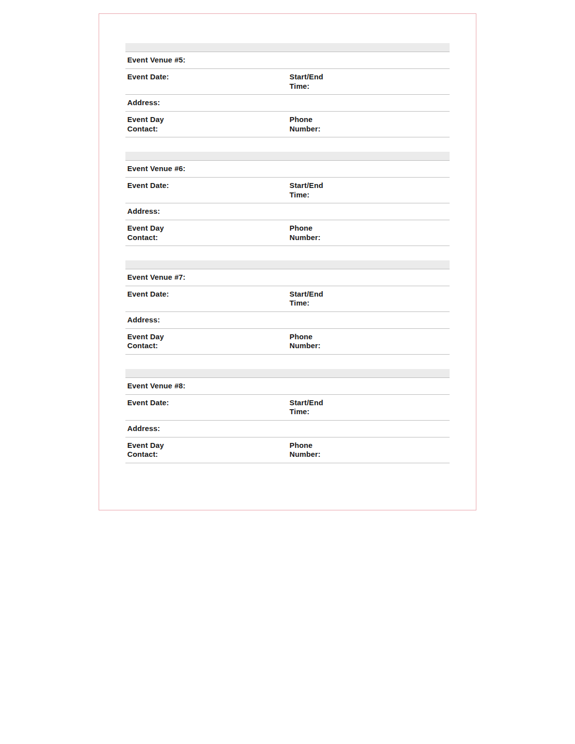| Event Venue #5: |
| Event Date: | Start/End Time: |
| Address: |
| Event Day Contact: | Phone Number: |
| Event Venue #6: |
| Event Date: | Start/End Time: |
| Address: |
| Event Day Contact: | Phone Number: |
| Event Venue #7: |
| Event Date: | Start/End Time: |
| Address: |
| Event Day Contact: | Phone Number: |
| Event Venue #8: |
| Event Date: | Start/End Time: |
| Address: |
| Event Day Contact: | Phone Number: |